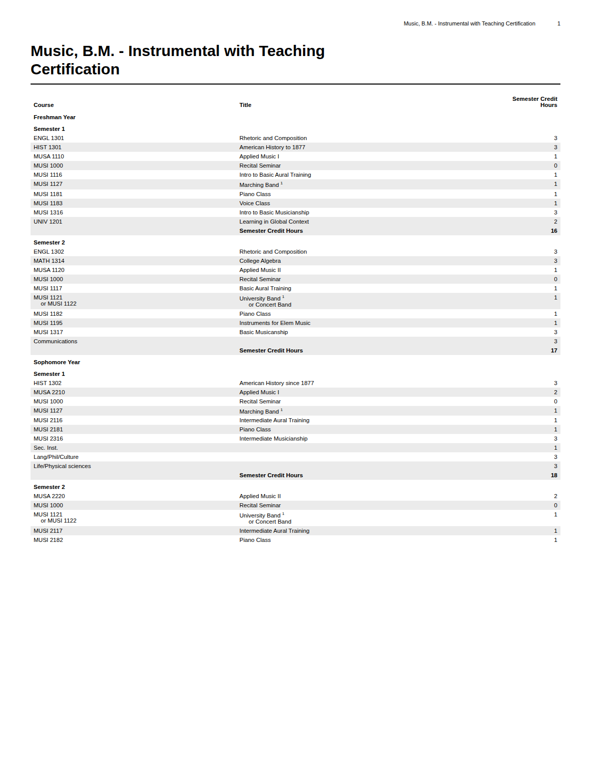Music, B.M. - Instrumental with Teaching Certification 1
Music, B.M. - Instrumental with Teaching
Certification
| Course | Title | Semester Credit Hours |
| --- | --- | --- |
| Freshman Year |
| Semester 1 |
| ENGL 1301 | Rhetoric and Composition | 3 |
| HIST 1301 | American History to 1877 | 3 |
| MUSA 1110 | Applied Music I | 1 |
| MUSI 1000 | Recital Seminar | 0 |
| MUSI 1116 | Intro to Basic Aural Training | 1 |
| MUSI 1127 | Marching Band 1 | 1 |
| MUSI 1181 | Piano Class | 1 |
| MUSI 1183 | Voice Class | 1 |
| MUSI 1316 | Intro to Basic Musicianship | 3 |
| UNIV 1201 | Learning in Global Context | 2 |
| | Semester Credit Hours | 16 |
| Semester 2 |
| ENGL 1302 | Rhetoric and Composition | 3 |
| MATH 1314 | College Algebra | 3 |
| MUSA 1120 | Applied Music II | 1 |
| MUSI 1000 | Recital Seminar | 0 |
| MUSI 1117 | Basic Aural Training | 1 |
| MUSI 1121 or MUSI 1122 | University Band 1 or Concert Band | 1 |
| MUSI 1182 | Piano Class | 1 |
| MUSI 1195 | Instruments for Elem Music | 1 |
| MUSI 1317 | Basic Musicanship | 3 |
| Communications | | 3 |
| | Semester Credit Hours | 17 |
| Sophomore Year |
| Semester 1 |
| HIST 1302 | American History since 1877 | 3 |
| MUSA 2210 | Applied Music I | 2 |
| MUSI 1000 | Recital Seminar | 0 |
| MUSI 1127 | Marching Band 1 | 1 |
| MUSI 2116 | Intermediate Aural Training | 1 |
| MUSI 2181 | Piano Class | 1 |
| MUSI 2316 | Intermediate Musicianship | 3 |
| Sec. Inst. | | 1 |
| Lang/Phil/Culture | | 3 |
| Life/Physical sciences | | 3 |
| | Semester Credit Hours | 18 |
| Semester 2 |
| MUSA 2220 | Applied Music II | 2 |
| MUSI 1000 | Recital Seminar | 0 |
| MUSI 1121 or MUSI 1122 | University Band 1 or Concert Band | 1 |
| MUSI 2117 | Intermediate Aural Training | 1 |
| MUSI 2182 | Piano Class | 1 |